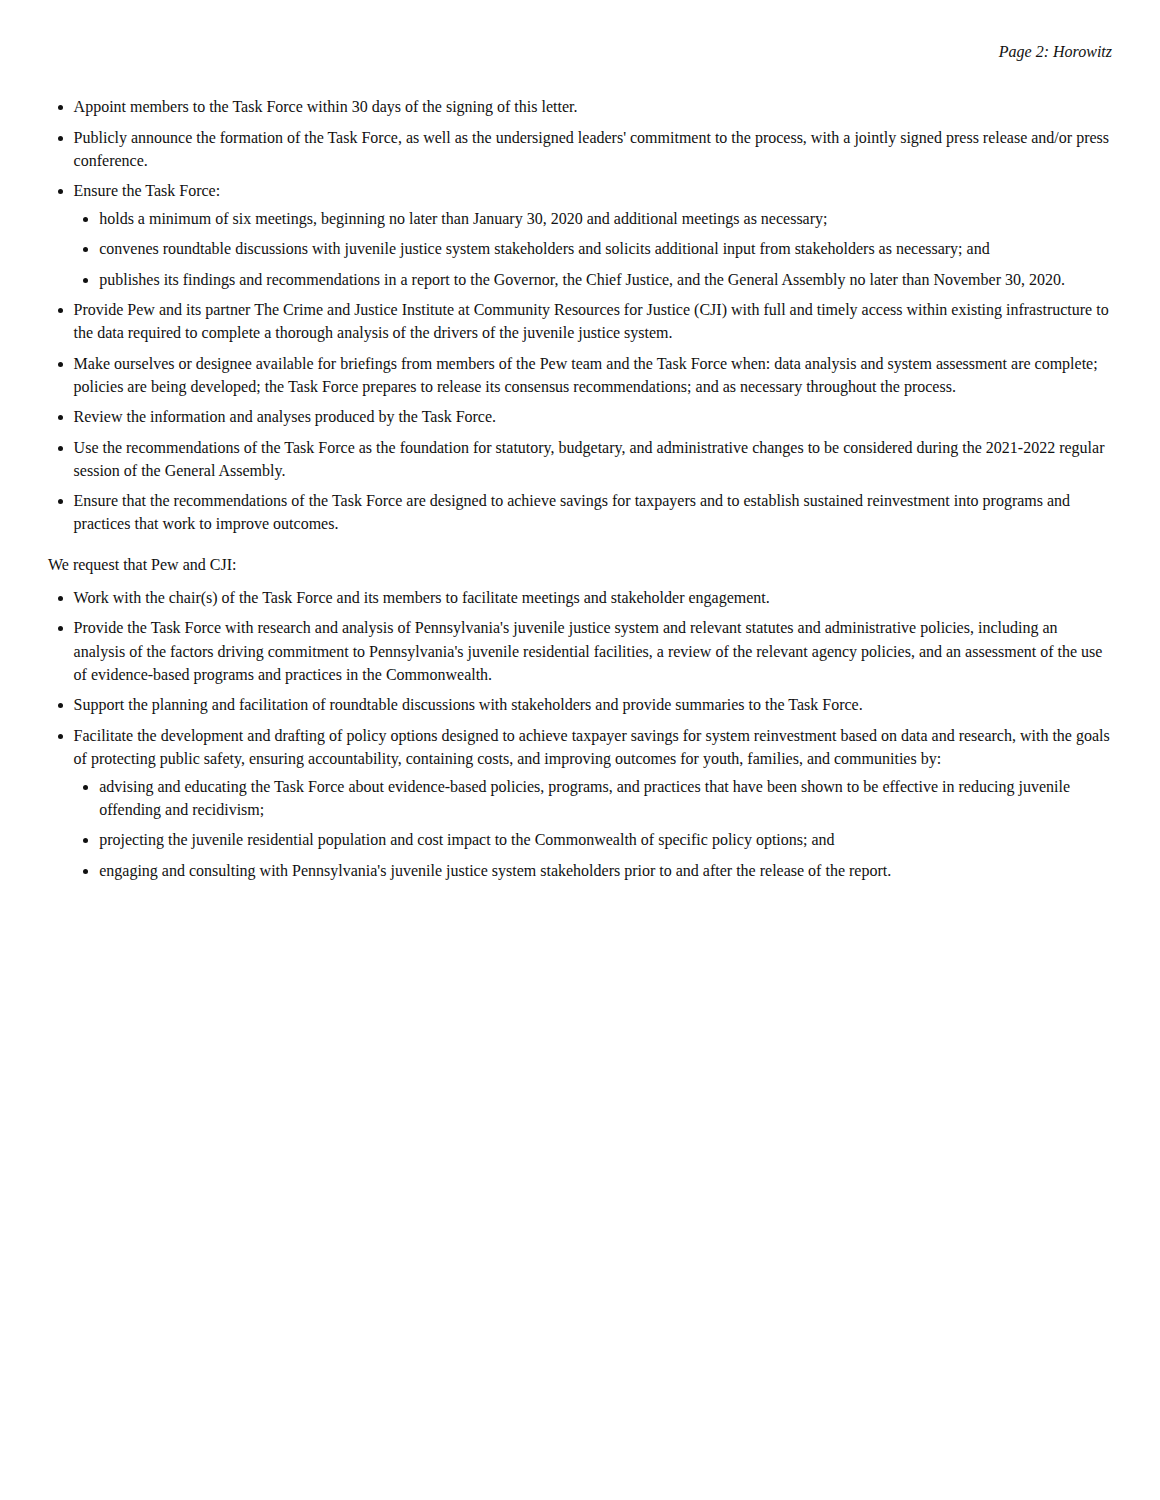Page 2: Horowitz
Appoint members to the Task Force within 30 days of the signing of this letter.
Publicly announce the formation of the Task Force, as well as the undersigned leaders' commitment to the process, with a jointly signed press release and/or press conference.
Ensure the Task Force:
holds a minimum of six meetings, beginning no later than January 30, 2020 and additional meetings as necessary;
convenes roundtable discussions with juvenile justice system stakeholders and solicits additional input from stakeholders as necessary; and
publishes its findings and recommendations in a report to the Governor, the Chief Justice, and the General Assembly no later than November 30, 2020.
Provide Pew and its partner The Crime and Justice Institute at Community Resources for Justice (CJI) with full and timely access within existing infrastructure to the data required to complete a thorough analysis of the drivers of the juvenile justice system.
Make ourselves or designee available for briefings from members of the Pew team and the Task Force when: data analysis and system assessment are complete; policies are being developed; the Task Force prepares to release its consensus recommendations; and as necessary throughout the process.
Review the information and analyses produced by the Task Force.
Use the recommendations of the Task Force as the foundation for statutory, budgetary, and administrative changes to be considered during the 2021-2022 regular session of the General Assembly.
Ensure that the recommendations of the Task Force are designed to achieve savings for taxpayers and to establish sustained reinvestment into programs and practices that work to improve outcomes.
We request that Pew and CJI:
Work with the chair(s) of the Task Force and its members to facilitate meetings and stakeholder engagement.
Provide the Task Force with research and analysis of Pennsylvania's juvenile justice system and relevant statutes and administrative policies, including an analysis of the factors driving commitment to Pennsylvania's juvenile residential facilities, a review of the relevant agency policies, and an assessment of the use of evidence-based programs and practices in the Commonwealth.
Support the planning and facilitation of roundtable discussions with stakeholders and provide summaries to the Task Force.
Facilitate the development and drafting of policy options designed to achieve taxpayer savings for system reinvestment based on data and research, with the goals of protecting public safety, ensuring accountability, containing costs, and improving outcomes for youth, families, and communities by:
advising and educating the Task Force about evidence-based policies, programs, and practices that have been shown to be effective in reducing juvenile offending and recidivism;
projecting the juvenile residential population and cost impact to the Commonwealth of specific policy options; and
engaging and consulting with Pennsylvania's juvenile justice system stakeholders prior to and after the release of the report.